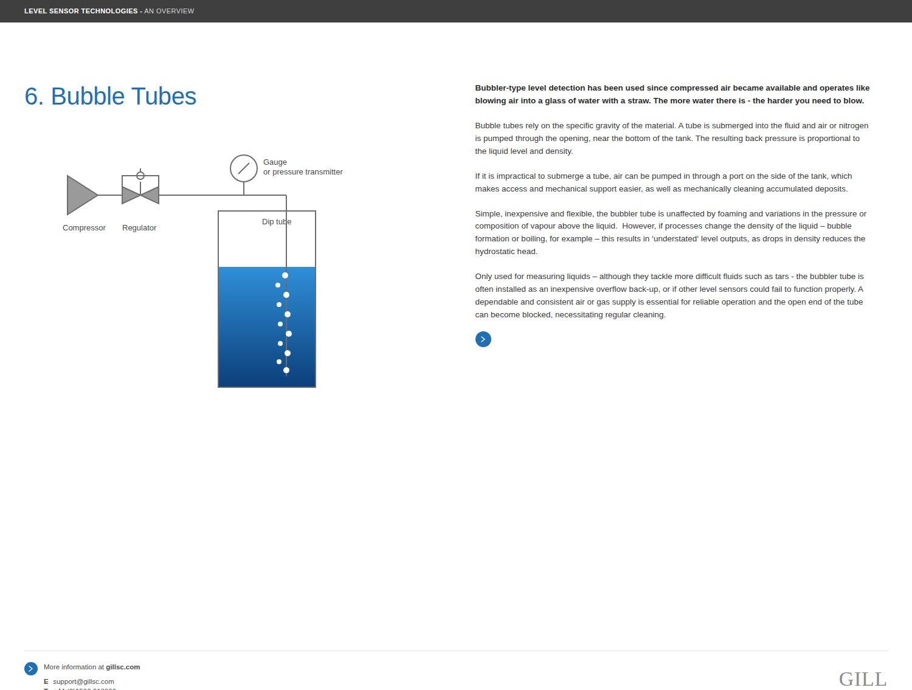LEVEL SENSOR TECHNOLOGIES - AN OVERVIEW
6. Bubble Tubes
Gauge or pressure transmitter Dip tube Compressor Regulator
Bubbler-type level detection has been used since compressed air became available and operates like blowing air into a glass of water with a straw. The more water there is - the harder you need to blow.
Bubble tubes rely on the specific gravity of the material. A tube is submerged into the fluid and air or nitrogen is pumped through the opening, near the bottom of the tank. The resulting back pressure is proportional to the liquid level and density.
If it is impractical to submerge a tube, air can be pumped in through a port on the side of the tank, which makes access and mechanical support easier, as well as mechanically cleaning accumulated deposits.
Simple, inexpensive and flexible, the bubbler tube is unaffected by foaming and variations in the pressure or composition of vapour above the liquid. However, if processes change the density of the liquid – bubble formation or boiling, for example – this results in ‘understated‘ level outputs, as drops in density reduces the hydrostatic head.
Only used for measuring liquids – although they tackle more difficult fluids such as tars - the bubbler tube is often installed as an inexpensive overflow back-up, or if other level sensors could fail to function properly. A dependable and consistent air or gas supply is essential for reliable operation and the open end of the tube can become blocked, necessitating regular cleaning.
More information at gillsc.com
E support@gillsc.com
T +44 (0)1590 613900
GILL
Sensors & Controls